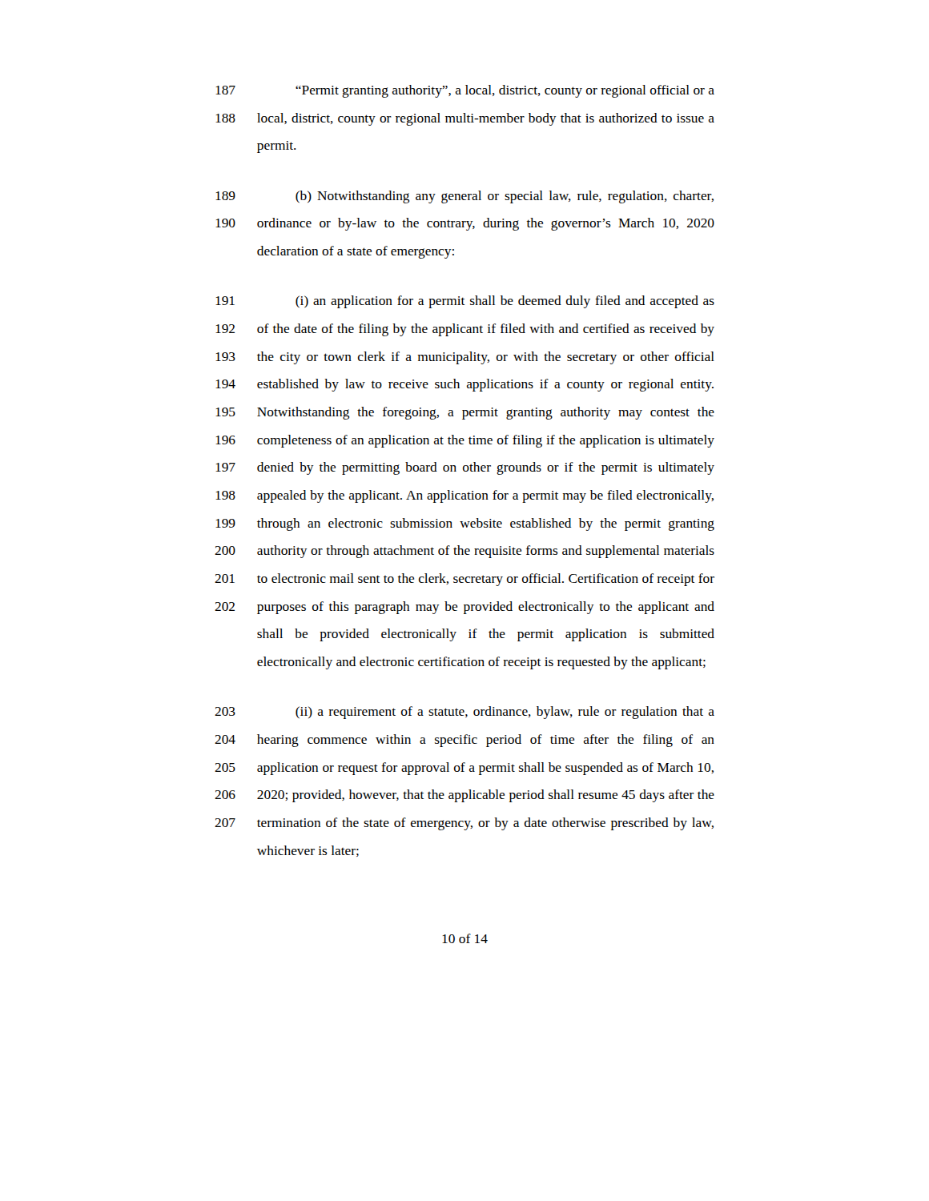187
188
“Permit granting authority”, a local, district, county or regional official or a local, district, county or regional multi-member body that is authorized to issue a permit.
189
190
(b) Notwithstanding any general or special law, rule, regulation, charter, ordinance or by-law to the contrary, during the governor’s March 10, 2020 declaration of a state of emergency:
191
192
193
194
195
196
197
198
199
200
201
202
(i) an application for a permit shall be deemed duly filed and accepted as of the date of the filing by the applicant if filed with and certified as received by the city or town clerk if a municipality, or with the secretary or other official established by law to receive such applications if a county or regional entity. Notwithstanding the foregoing, a permit granting authority may contest the completeness of an application at the time of filing if the application is ultimately denied by the permitting board on other grounds or if the permit is ultimately appealed by the applicant. An application for a permit may be filed electronically, through an electronic submission website established by the permit granting authority or through attachment of the requisite forms and supplemental materials to electronic mail sent to the clerk, secretary or official. Certification of receipt for purposes of this paragraph may be provided electronically to the applicant and shall be provided electronically if the permit application is submitted electronically and electronic certification of receipt is requested by the applicant;
203
204
205
206
207
(ii) a requirement of a statute, ordinance, bylaw, rule or regulation that a hearing commence within a specific period of time after the filing of an application or request for approval of a permit shall be suspended as of March 10, 2020; provided, however, that the applicable period shall resume 45 days after the termination of the state of emergency, or by a date otherwise prescribed by law, whichever is later;
10 of 14